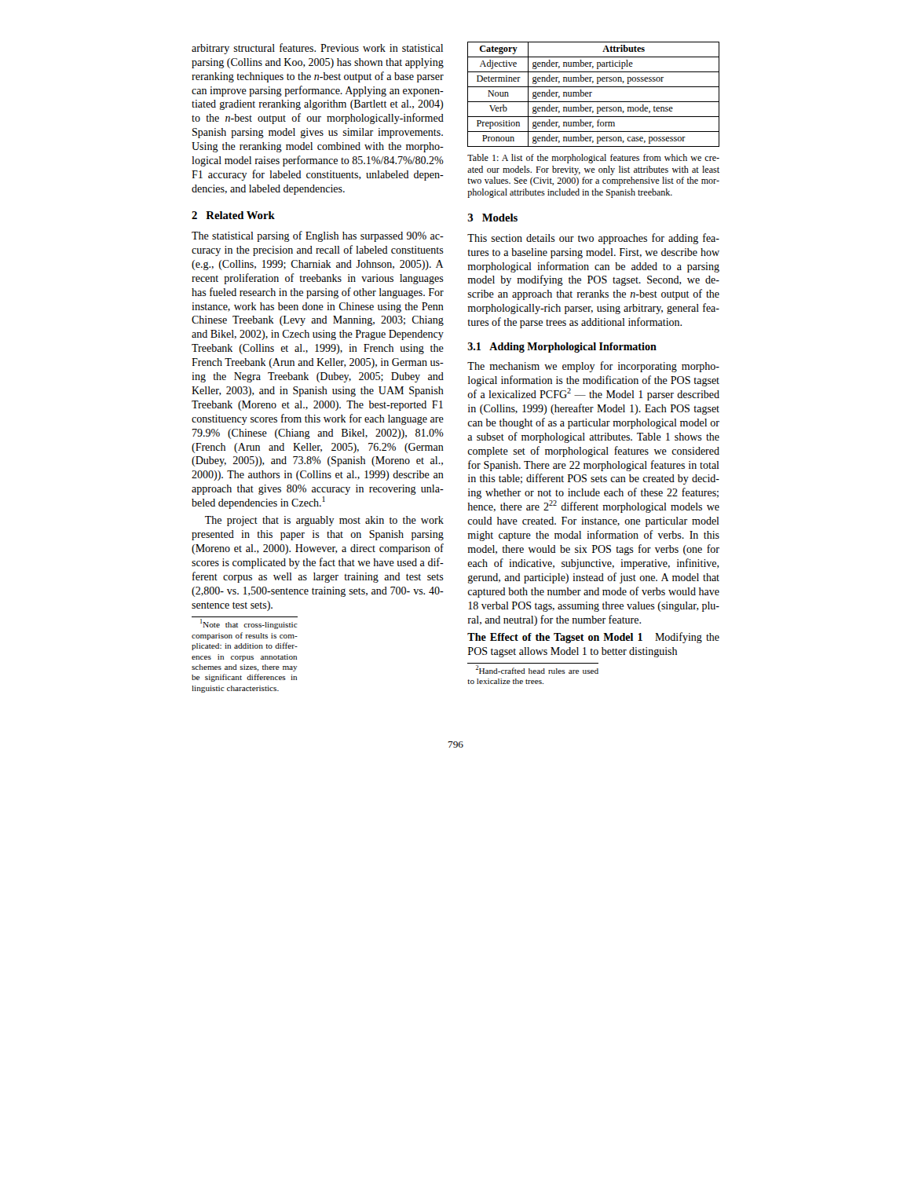arbitrary structural features. Previous work in statistical parsing (Collins and Koo, 2005) has shown that applying reranking techniques to the n-best output of a base parser can improve parsing performance. Applying an exponentiated gradient reranking algorithm (Bartlett et al., 2004) to the n-best output of our morphologically-informed Spanish parsing model gives us similar improvements. Using the reranking model combined with the morphological model raises performance to 85.1%/84.7%/80.2% F1 accuracy for labeled constituents, unlabeled dependencies, and labeled dependencies.
2 Related Work
The statistical parsing of English has surpassed 90% accuracy in the precision and recall of labeled constituents (e.g., (Collins, 1999; Charniak and Johnson, 2005)). A recent proliferation of treebanks in various languages has fueled research in the parsing of other languages. For instance, work has been done in Chinese using the Penn Chinese Treebank (Levy and Manning, 2003; Chiang and Bikel, 2002), in Czech using the Prague Dependency Treebank (Collins et al., 1999), in French using the French Treebank (Arun and Keller, 2005), in German using the Negra Treebank (Dubey, 2005; Dubey and Keller, 2003), and in Spanish using the UAM Spanish Treebank (Moreno et al., 2000). The best-reported F1 constituency scores from this work for each language are 79.9% (Chinese (Chiang and Bikel, 2002)), 81.0% (French (Arun and Keller, 2005), 76.2% (German (Dubey, 2005)), and 73.8% (Spanish (Moreno et al., 2000)). The authors in (Collins et al., 1999) describe an approach that gives 80% accuracy in recovering unlabeled dependencies in Czech.1
The project that is arguably most akin to the work presented in this paper is that on Spanish parsing (Moreno et al., 2000). However, a direct comparison of scores is complicated by the fact that we have used a different corpus as well as larger training and test sets (2,800- vs. 1,500-sentence training sets, and 700- vs. 40-sentence test sets).
1Note that cross-linguistic comparison of results is complicated: in addition to differences in corpus annotation schemes and sizes, there may be significant differences in linguistic characteristics.
| Category | Attributes |
| --- | --- |
| Adjective | gender, number, participle |
| Determiner | gender, number, person, possessor |
| Noun | gender, number |
| Verb | gender, number, person, mode, tense |
| Preposition | gender, number, form |
| Pronoun | gender, number, person, case, possessor |
Table 1: A list of the morphological features from which we created our models. For brevity, we only list attributes with at least two values. See (Civit, 2000) for a comprehensive list of the morphological attributes included in the Spanish treebank.
3 Models
This section details our two approaches for adding features to a baseline parsing model. First, we describe how morphological information can be added to a parsing model by modifying the POS tagset. Second, we describe an approach that reranks the n-best output of the morphologically-rich parser, using arbitrary, general features of the parse trees as additional information.
3.1 Adding Morphological Information
The mechanism we employ for incorporating morphological information is the modification of the POS tagset of a lexicalized PCFG2 — the Model 1 parser described in (Collins, 1999) (hereafter Model 1). Each POS tagset can be thought of as a particular morphological model or a subset of morphological attributes. Table 1 shows the complete set of morphological features we considered for Spanish. There are 22 morphological features in total in this table; different POS sets can be created by deciding whether or not to include each of these 22 features; hence, there are 222 different morphological models we could have created. For instance, one particular model might capture the modal information of verbs. In this model, there would be six POS tags for verbs (one for each of indicative, subjunctive, imperative, infinitive, gerund, and participle) instead of just one. A model that captured both the number and mode of verbs would have 18 verbal POS tags, assuming three values (singular, plural, and neutral) for the number feature.
The Effect of the Tagset on Model 1 Modifying the POS tagset allows Model 1 to better distinguish
2Hand-crafted head rules are used to lexicalize the trees.
796